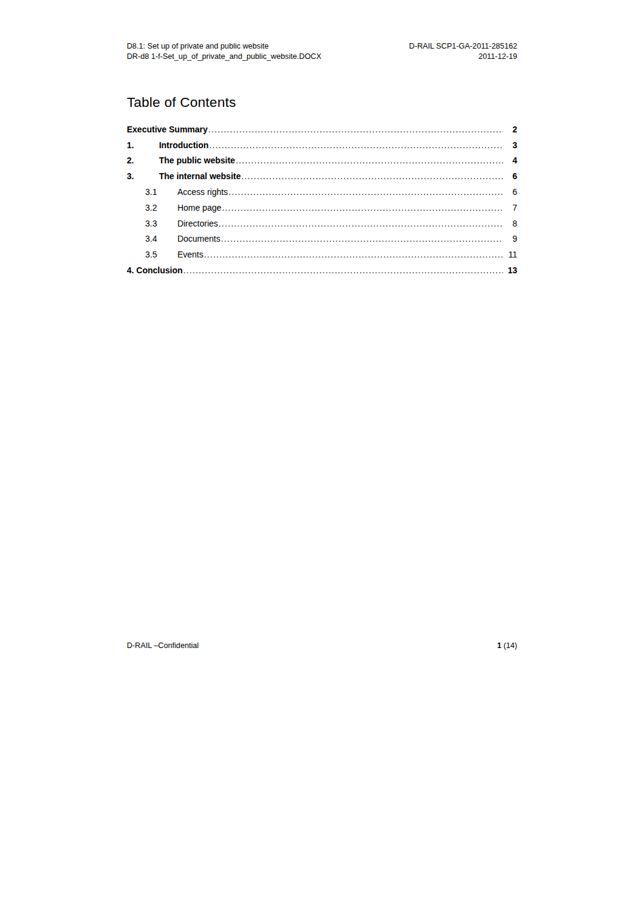D8.1: Set up of private and public website D-RAIL SCP1-GA-2011-285162
DR-d8 1-f-Set_up_of_private_and_public_website.DOCX 2011-12-19
Table of Contents
Executive Summary ........................................................................................................... 2
1. Introduction ......................................................................................................................... 3
2. The public website ....................................................................................................... 4
3. The internal website .................................................................................................... 6
3.1 Access rights ................................................................................................. 6
3.2 Home page ..................................................................................................... 7
3.3 Directories ....................................................................................................... 8
3.4 Documents ..................................................................................................... 9
3.5 Events ............................................................................................................ 11
4. Conclusion ................................................................................................................. 13
D-RAIL –Confidential 1 (14)